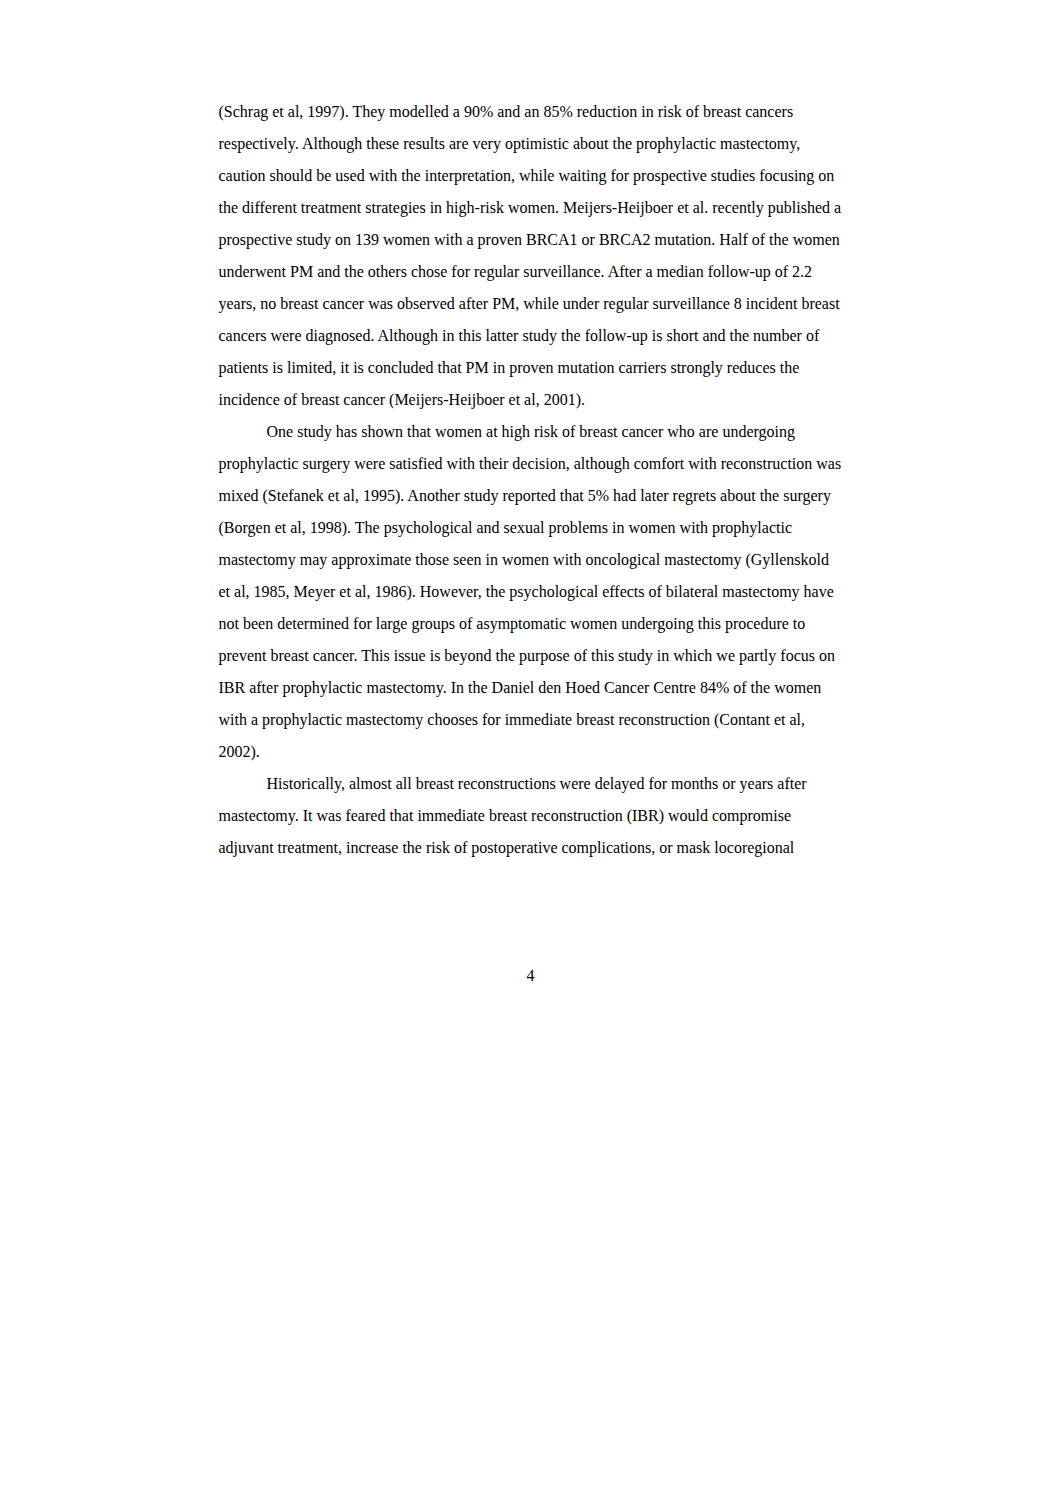(Schrag et al, 1997). They modelled a 90% and an 85% reduction in risk of breast cancers respectively. Although these results are very optimistic about the prophylactic mastectomy, caution should be used with the interpretation, while waiting for prospective studies focusing on the different treatment strategies in high-risk women. Meijers-Heijboer et al. recently published a prospective study on 139 women with a proven BRCA1 or BRCA2 mutation. Half of the women underwent PM and the others chose for regular surveillance. After a median follow-up of 2.2 years, no breast cancer was observed after PM, while under regular surveillance 8 incident breast cancers were diagnosed. Although in this latter study the follow-up is short and the number of patients is limited, it is concluded that PM in proven mutation carriers strongly reduces the incidence of breast cancer (Meijers-Heijboer et al, 2001).
One study has shown that women at high risk of breast cancer who are undergoing prophylactic surgery were satisfied with their decision, although comfort with reconstruction was mixed (Stefanek et al, 1995). Another study reported that 5% had later regrets about the surgery (Borgen et al, 1998). The psychological and sexual problems in women with prophylactic mastectomy may approximate those seen in women with oncological mastectomy (Gyllenskold et al, 1985, Meyer et al, 1986). However, the psychological effects of bilateral mastectomy have not been determined for large groups of asymptomatic women undergoing this procedure to prevent breast cancer. This issue is beyond the purpose of this study in which we partly focus on IBR after prophylactic mastectomy. In the Daniel den Hoed Cancer Centre 84% of the women with a prophylactic mastectomy chooses for immediate breast reconstruction (Contant et al, 2002).
Historically, almost all breast reconstructions were delayed for months or years after mastectomy. It was feared that immediate breast reconstruction (IBR) would compromise adjuvant treatment, increase the risk of postoperative complications, or mask locoregional
4